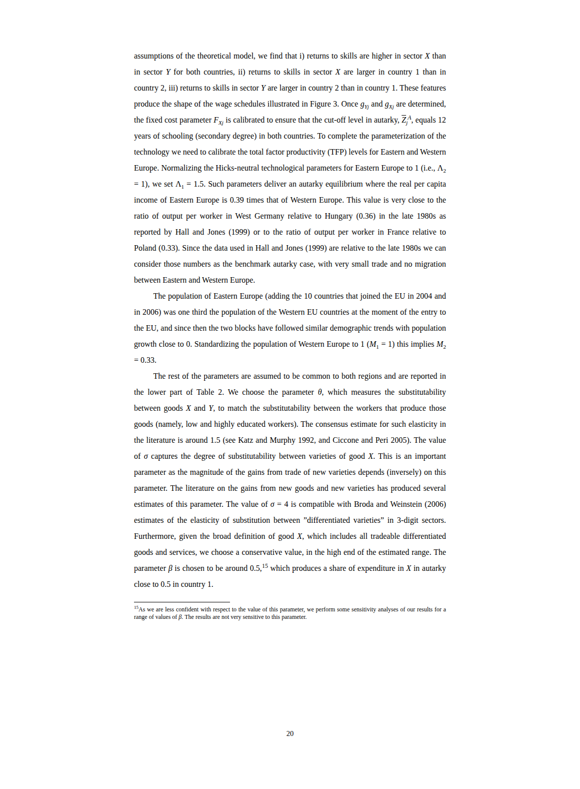assumptions of the theoretical model, we find that i) returns to skills are higher in sector X than in sector Y for both countries, ii) returns to skills in sector X are larger in country 1 than in country 2, iii) returns to skills in sector Y are larger in country 2 than in country 1. These features produce the shape of the wage schedules illustrated in Figure 3. Once gYj and gXj are determined, the fixed cost parameter FXj is calibrated to ensure that the cut-off level in autarky, ZjA, equals 12 years of schooling (secondary degree) in both countries. To complete the parameterization of the technology we need to calibrate the total factor productivity (TFP) levels for Eastern and Western Europe. Normalizing the Hicks-neutral technological parameters for Eastern Europe to 1 (i.e., Λ2 = 1), we set Λ1 = 1.5. Such parameters deliver an autarky equilibrium where the real per capita income of Eastern Europe is 0.39 times that of Western Europe. This value is very close to the ratio of output per worker in West Germany relative to Hungary (0.36) in the late 1980s as reported by Hall and Jones (1999) or to the ratio of output per worker in France relative to Poland (0.33). Since the data used in Hall and Jones (1999) are relative to the late 1980s we can consider those numbers as the benchmark autarky case, with very small trade and no migration between Eastern and Western Europe.
The population of Eastern Europe (adding the 10 countries that joined the EU in 2004 and in 2006) was one third the population of the Western EU countries at the moment of the entry to the EU, and since then the two blocks have followed similar demographic trends with population growth close to 0. Standardizing the population of Western Europe to 1 (M1 = 1) this implies M2 = 0.33.
The rest of the parameters are assumed to be common to both regions and are reported in the lower part of Table 2. We choose the parameter θ, which measures the substitutability between goods X and Y, to match the substitutability between the workers that produce those goods (namely, low and highly educated workers). The consensus estimate for such elasticity in the literature is around 1.5 (see Katz and Murphy 1992, and Ciccone and Peri 2005). The value of σ captures the degree of substitutability between varieties of good X. This is an important parameter as the magnitude of the gains from trade of new varieties depends (inversely) on this parameter. The literature on the gains from new goods and new varieties has produced several estimates of this parameter. The value of σ = 4 is compatible with Broda and Weinstein (2006) estimates of the elasticity of substitution between ”differentiated varieties” in 3-digit sectors. Furthermore, given the broad definition of good X, which includes all tradeable differentiated goods and services, we choose a conservative value, in the high end of the estimated range. The parameter β is chosen to be around 0.5,15 which produces a share of expenditure in X in autarky close to 0.5 in country 1.
15As we are less confident with respect to the value of this parameter, we perform some sensitivity analyses of our results for a range of values of β. The results are not very sensitive to this parameter.
20